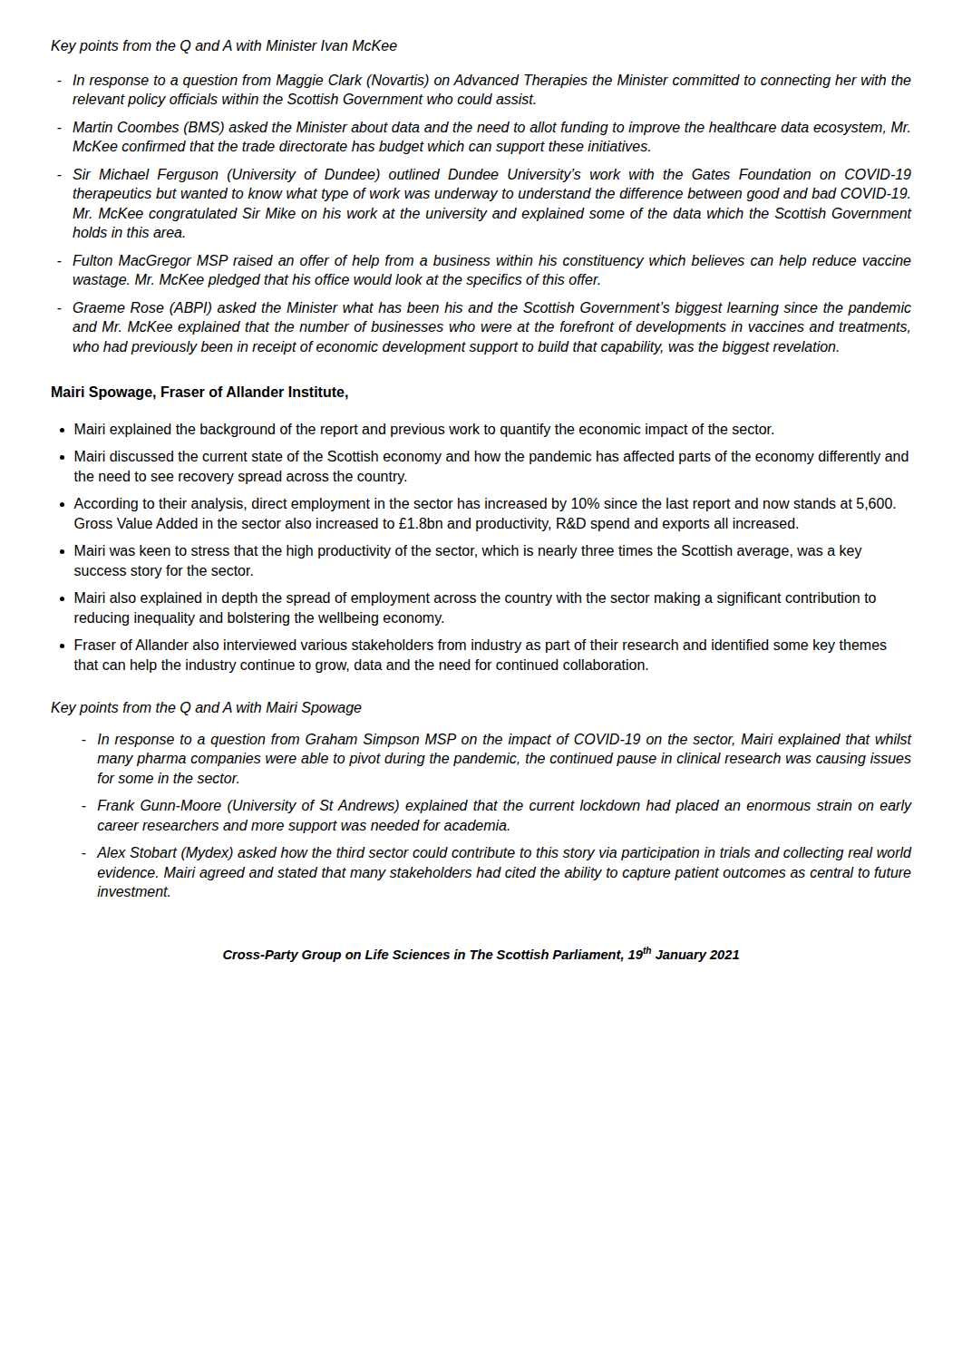Key points from the Q and A with Minister Ivan McKee
In response to a question from Maggie Clark (Novartis) on Advanced Therapies the Minister committed to connecting her with the relevant policy officials within the Scottish Government who could assist.
Martin Coombes (BMS) asked the Minister about data and the need to allot funding to improve the healthcare data ecosystem, Mr. McKee confirmed that the trade directorate has budget which can support these initiatives.
Sir Michael Ferguson (University of Dundee) outlined Dundee University’s work with the Gates Foundation on COVID-19 therapeutics but wanted to know what type of work was underway to understand the difference between good and bad COVID-19. Mr. McKee congratulated Sir Mike on his work at the university and explained some of the data which the Scottish Government holds in this area.
Fulton MacGregor MSP raised an offer of help from a business within his constituency which believes can help reduce vaccine wastage. Mr. McKee pledged that his office would look at the specifics of this offer.
Graeme Rose (ABPI) asked the Minister what has been his and the Scottish Government’s biggest learning since the pandemic and Mr. McKee explained that the number of businesses who were at the forefront of developments in vaccines and treatments, who had previously been in receipt of economic development support to build that capability, was the biggest revelation.
Mairi Spowage, Fraser of Allander Institute,
Mairi explained the background of the report and previous work to quantify the economic impact of the sector.
Mairi discussed the current state of the Scottish economy and how the pandemic has affected parts of the economy differently and the need to see recovery spread across the country.
According to their analysis, direct employment in the sector has increased by 10% since the last report and now stands at 5,600. Gross Value Added in the sector also increased to £1.8bn and productivity, R&D spend and exports all increased.
Mairi was keen to stress that the high productivity of the sector, which is nearly three times the Scottish average, was a key success story for the sector.
Mairi also explained in depth the spread of employment across the country with the sector making a significant contribution to reducing inequality and bolstering the wellbeing economy.
Fraser of Allander also interviewed various stakeholders from industry as part of their research and identified some key themes that can help the industry continue to grow, data and the need for continued collaboration.
Key points from the Q and A with Mairi Spowage
In response to a question from Graham Simpson MSP on the impact of COVID-19 on the sector, Mairi explained that whilst many pharma companies were able to pivot during the pandemic, the continued pause in clinical research was causing issues for some in the sector.
Frank Gunn-Moore (University of St Andrews) explained that the current lockdown had placed an enormous strain on early career researchers and more support was needed for academia.
Alex Stobart (Mydex) asked how the third sector could contribute to this story via participation in trials and collecting real world evidence. Mairi agreed and stated that many stakeholders had cited the ability to capture patient outcomes as central to future investment.
Cross-Party Group on Life Sciences in The Scottish Parliament, 19th January 2021